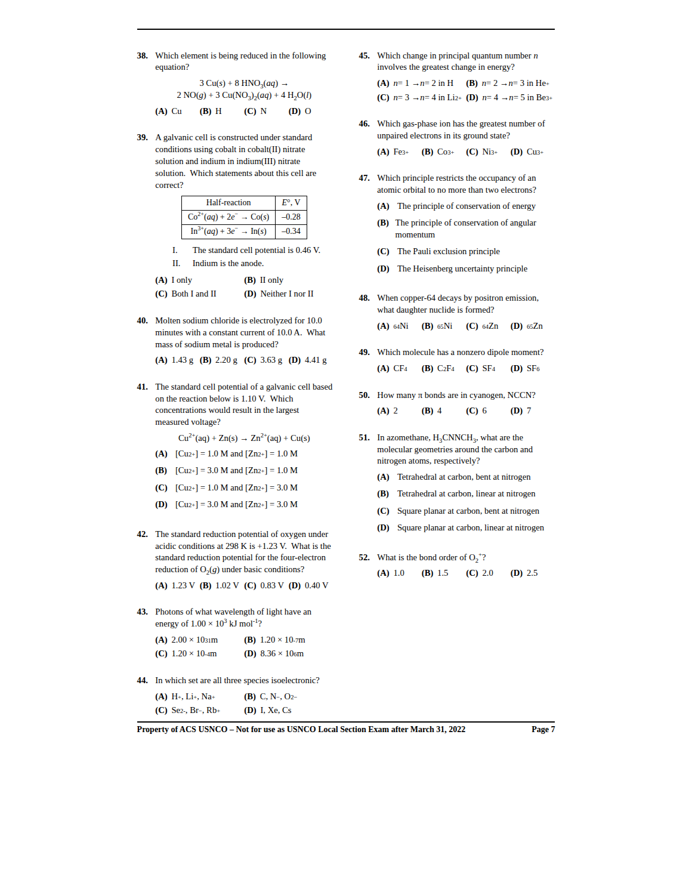38.
Which element is being reduced in the following equation?
3 Cu(s) + 8 HNO3(aq) →
2 NO(g) + 3 Cu(NO3)2(aq) + 4 H2O(l)
(A) Cu (B) H (C) N (D) O
39.
A galvanic cell is constructed under standard conditions using cobalt in cobalt(II) nitrate solution and indium in indium(III) nitrate solution. Which statements about this cell are correct?
| Half-reaction | E °, V |
| --- | --- |
| Co 2+ ( aq ) + 2 e − → Co( s ) | –0.28 |
| In 3+ ( aq ) + 3 e − → In( s ) | –0.34 |
I. The standard cell potential is 0.46 V.
II. Indium is the anode.
(A) I only (B) II only
(C) Both I and II (D) Neither I nor II
40.
Molten sodium chloride is electrolyzed for 10.0 minutes with a constant current of 10.0 A. What mass of sodium metal is produced?
(A) 1.43 g (B) 2.20 g (C) 3.63 g (D) 4.41 g
41.
The standard cell potential of a galvanic cell based on the reaction below is 1.10 V. Which concentrations would result in the largest measured voltage?
Cu2+(aq) + Zn(s) → Zn2+(aq) + Cu(s)
(A) [Cu2+] = 1.0 M and [Zn2+] = 1.0 M
(B) [Cu2+] = 3.0 M and [Zn2+] = 1.0 M
(C) [Cu2+] = 1.0 M and [Zn2+] = 3.0 M
(D) [Cu2+] = 3.0 M and [Zn2+] = 3.0 M
42.
The standard reduction potential of oxygen under acidic conditions at 298 K is +1.23 V. What is the standard reduction potential for the four-electron reduction of O2(g) under basic conditions?
(A) 1.23 V (B) 1.02 V (C) 0.83 V (D) 0.40 V
43.
Photons of what wavelength of light have an energy of 1.00 × 103 kJ mol-1?
(A) 2.00 × 1031 m (B) 1.20 × 10-7 m
(C) 1.20 × 10-4 m (D) 8.36 × 106 m
44.
In which set are all three species isoelectronic?
(A) H+, Li+, Na+ (B) C, N−, O2−
(C) Se2-, Br−, Rb+ (D) I, Xe, Cs
45.
Which change in principal quantum number n involves the greatest change in energy?
(A) n = 1 → n = 2 in H (B) n = 2 → n = 3 in He+
(C) n = 3 → n = 4 in Li2+ (D) n = 4 → n = 5 in Be3+
46.
Which gas-phase ion has the greatest number of unpaired electrons in its ground state?
(A) Fe3+ (B) Co3+ (C) Ni3+ (D) Cu3+
47.
Which principle restricts the occupancy of an atomic orbital to no more than two electrons?
(A) The principle of conservation of energy
(B) The principle of conservation of angular momentum
(C) The Pauli exclusion principle
(D) The Heisenberg uncertainty principle
48.
When copper-64 decays by positron emission, what daughter nuclide is formed?
(A) 64Ni (B) 65Ni (C) 64Zn (D) 65Zn
49.
Which molecule has a nonzero dipole moment?
(A) CF4 (B) C2F4 (C) SF4 (D) SF6
50.
How many π bonds are in cyanogen, NCCN?
(A) 2 (B) 4 (C) 6 (D) 7
51.
In azomethane, H3CNNCH3, what are the molecular geometries around the carbon and nitrogen atoms, respectively?
(A) Tetrahedral at carbon, bent at nitrogen
(B) Tetrahedral at carbon, linear at nitrogen
(C) Square planar at carbon, bent at nitrogen
(D) Square planar at carbon, linear at nitrogen
52.
What is the bond order of O2+?
(A) 1.0 (B) 1.5 (C) 2.0 (D) 2.5
Property of ACS USNCO – Not for use as USNCO Local Section Exam after March 31, 2022 Page 7